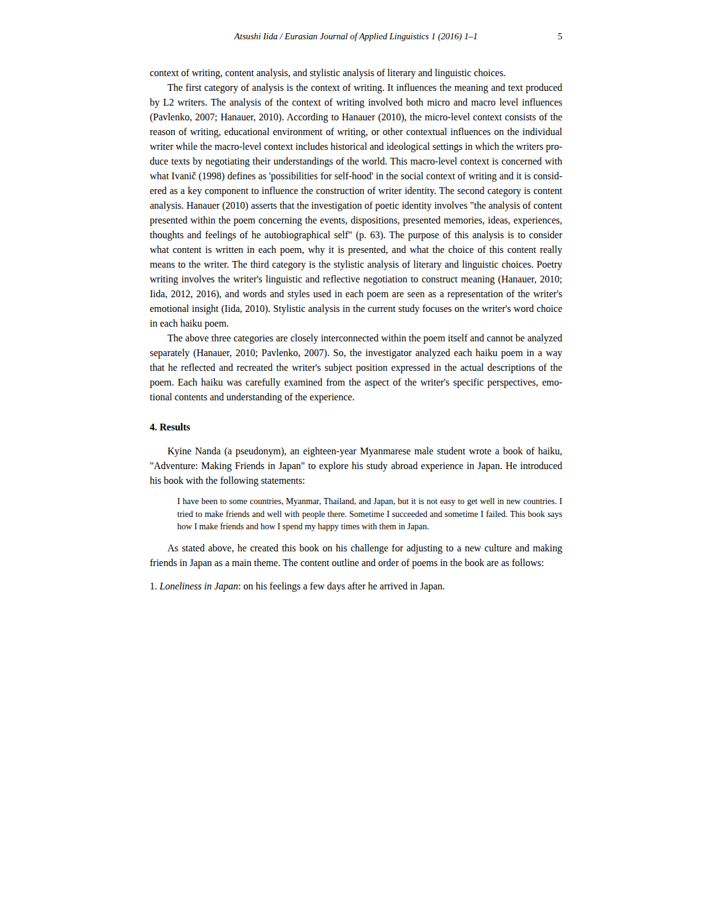Atsushi Iida / Eurasian Journal of Applied Linguistics 1 (2016) 1–1 5
context of writing, content analysis, and stylistic analysis of literary and linguistic choices.
The first category of analysis is the context of writing. It influences the meaning and text produced by L2 writers. The analysis of the context of writing involved both micro and macro level influences (Pavlenko, 2007; Hanauer, 2010). According to Hanauer (2010), the micro-level context consists of the reason of writing, educational environment of writing, or other contextual influences on the individual writer while the macro-level context includes historical and ideological settings in which the writers produce texts by negotiating their understandings of the world. This macro-level context is concerned with what Ivanič (1998) defines as 'possibilities for self-hood' in the social context of writing and it is considered as a key component to influence the construction of writer identity. The second category is content analysis. Hanauer (2010) asserts that the investigation of poetic identity involves "the analysis of content presented within the poem concerning the events, dispositions, presented memories, ideas, experiences, thoughts and feelings of he autobiographical self" (p. 63). The purpose of this analysis is to consider what content is written in each poem, why it is presented, and what the choice of this content really means to the writer. The third category is the stylistic analysis of literary and linguistic choices. Poetry writing involves the writer's linguistic and reflective negotiation to construct meaning (Hanauer, 2010; Iida, 2012, 2016), and words and styles used in each poem are seen as a representation of the writer's emotional insight (Iida, 2010). Stylistic analysis in the current study focuses on the writer's word choice in each haiku poem.
The above three categories are closely interconnected within the poem itself and cannot be analyzed separately (Hanauer, 2010; Pavlenko, 2007). So, the investigator analyzed each haiku poem in a way that he reflected and recreated the writer's subject position expressed in the actual descriptions of the poem. Each haiku was carefully examined from the aspect of the writer's specific perspectives, emotional contents and understanding of the experience.
4. Results
Kyine Nanda (a pseudonym), an eighteen-year Myanmarese male student wrote a book of haiku, "Adventure: Making Friends in Japan" to explore his study abroad experience in Japan. He introduced his book with the following statements:
I have been to some countries, Myanmar, Thailand, and Japan, but it is not easy to get well in new countries. I tried to make friends and well with people there. Sometime I succeeded and sometime I failed. This book says how I make friends and how I spend my happy times with them in Japan.
As stated above, he created this book on his challenge for adjusting to a new culture and making friends in Japan as a main theme. The content outline and order of poems in the book are as follows:
Loneliness in Japan: on his feelings a few days after he arrived in Japan.